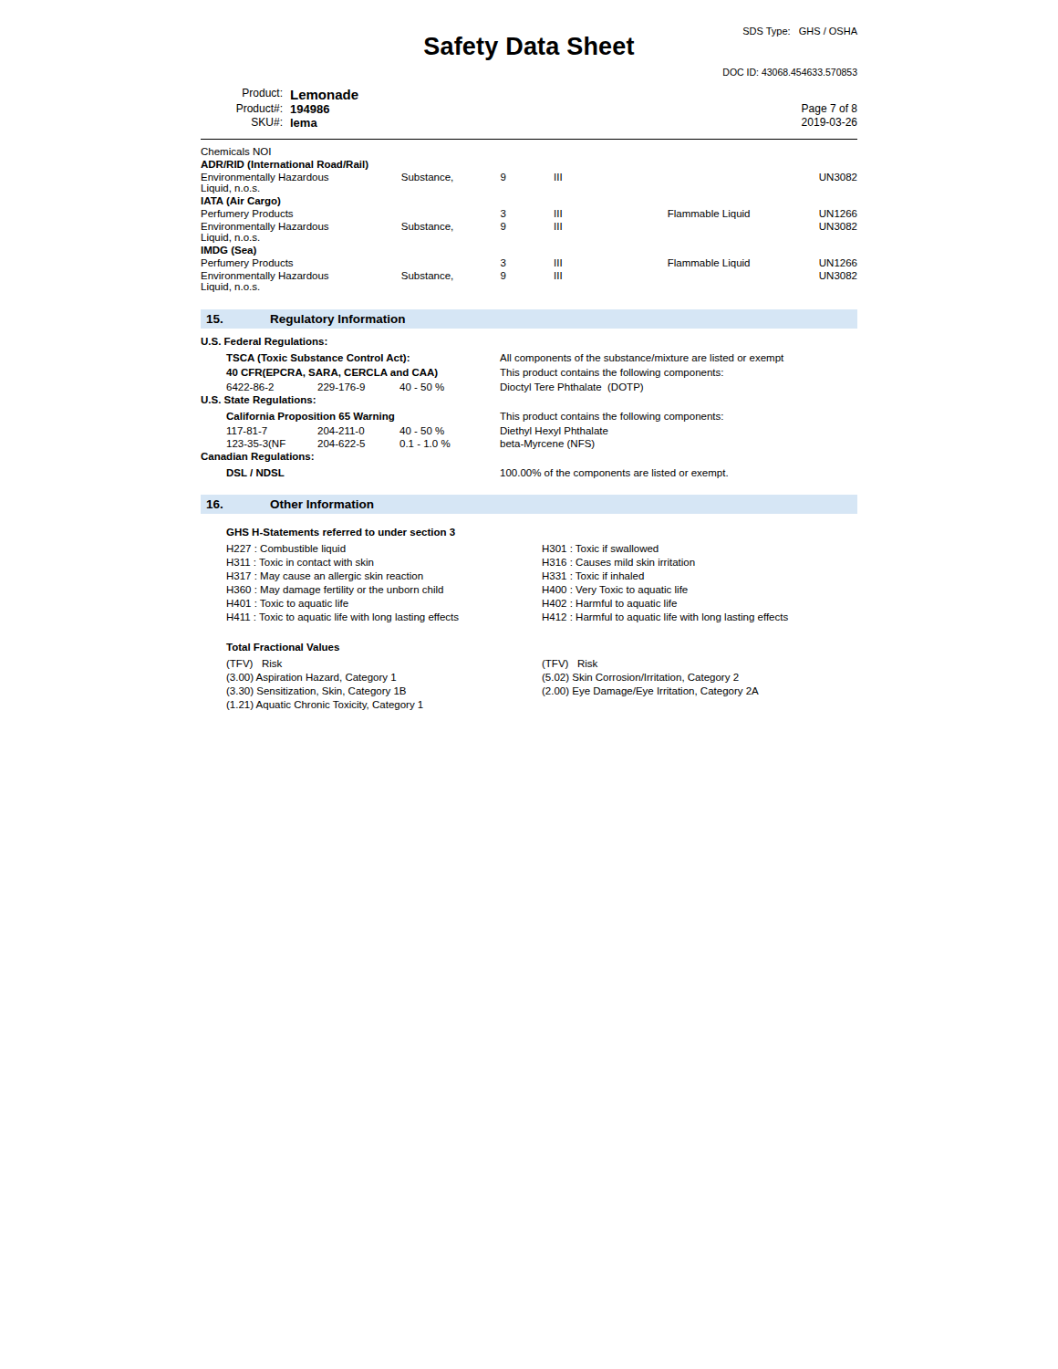SDS Type: GHS / OSHA
Safety Data Sheet
DOC ID: 43068.454633.570853
| Product: | Lemonade | |
| Product#: | 194986 | Page 7 of 8 |
| SKU#: | lema | 2019-03-26 |
| Chemicals NOI | | | | | |
| ADR/RID (International Road/Rail) | | | | | |
| Environmentally Hazardous Liquid, n.o.s. | Substance, | 9 | III | | UN3082 |
| IATA (Air Cargo) | | | | | |
| Perfumery Products | | 3 | III | Flammable Liquid | UN1266 |
| Environmentally Hazardous Liquid, n.o.s. | Substance, | 9 | III | | UN3082 |
| IMDG (Sea) | | | | | |
| Perfumery Products | | 3 | III | Flammable Liquid | UN1266 |
| Environmentally Hazardous Liquid, n.o.s. | Substance, | 9 | III | | UN3082 |
15. Regulatory Information
U.S. Federal Regulations:
TSCA (Toxic Substance Control Act):
All components of the substance/mixture are listed or exempt
40 CFR(EPCRA, SARA, CERCLA and CAA)
This product contains the following components:
6422-86-2
229-176-9
40 - 50 %
Dioctyl Tere Phthalate (DOTP)
U.S. State Regulations:
California Proposition 65 Warning
This product contains the following components:
117-81-7
204-211-0
40 - 50 %
Diethyl Hexyl Phthalate
123-35-3(NF
204-622-5
0.1 - 1.0 %
beta-Myrcene (NFS)
Canadian Regulations:
DSL / NDSL
100.00% of the components are listed or exempt.
16. Other Information
GHS H-Statements referred to under section 3
H227 : Combustible liquid
H311 : Toxic in contact with skin
H317 : May cause an allergic skin reaction
H360 : May damage fertility or the unborn child
H401 : Toxic to aquatic life
H411 : Toxic to aquatic life with long lasting effects
H301 : Toxic if swallowed
H316 : Causes mild skin irritation
H331 : Toxic if inhaled
H400 : Very Toxic to aquatic life
H402 : Harmful to aquatic life
H412 : Harmful to aquatic life with long lasting effects
Total Fractional Values
(TFV) Risk
(3.00) Aspiration Hazard, Category 1
(3.30) Sensitization, Skin, Category 1B
(1.21) Aquatic Chronic Toxicity, Category 1
(TFV) Risk
(5.02) Skin Corrosion/Irritation, Category 2
(2.00) Eye Damage/Eye Irritation, Category 2A